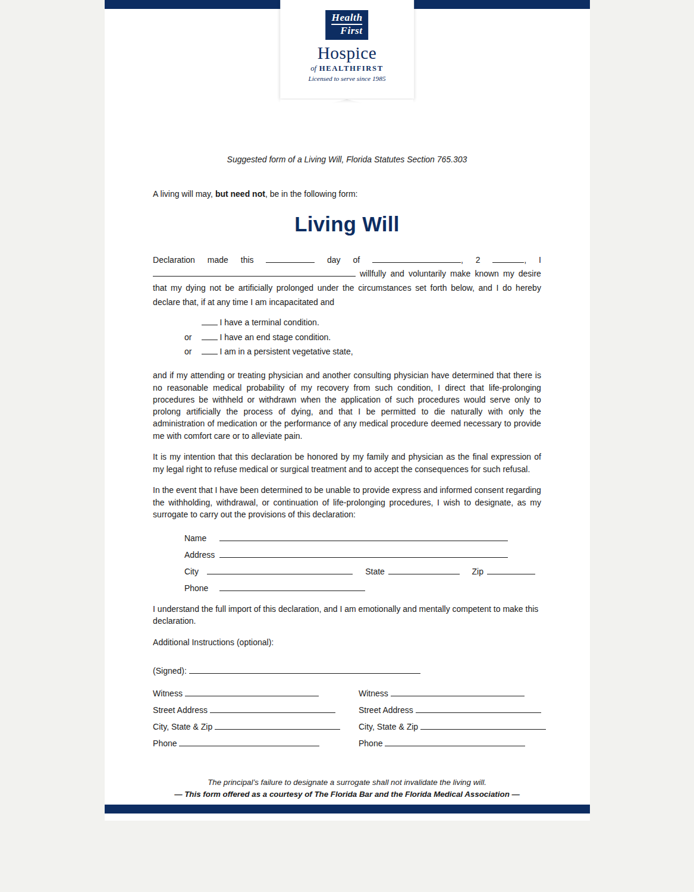Health First
Hospice
of HEALTHFIRST
Licensed to serve since 1985
Suggested form of a Living Will, Florida Statutes Section 765.303
A living will may, but need not, be in the following form:
Living Will
Declaration made this day of , 2 , I willfully and voluntarily make known my desire that my dying not be artificially prolonged under the circumstances set forth below, and I do hereby declare that, if at any time I am incapacitated and
I have a terminal condition.
or I have an end stage condition.
or I am in a persistent vegetative state,
and if my attending or treating physician and another consulting physician have determined that there is no reasonable medical probability of my recovery from such condition, I direct that life-prolonging procedures be withheld or withdrawn when the application of such procedures would serve only to prolong artificially the process of dying, and that I be permitted to die naturally with only the administration of medication or the performance of any medical procedure deemed necessary to provide me with comfort care or to alleviate pain.
It is my intention that this declaration be honored by my family and physician as the final expression of my legal right to refuse medical or surgical treatment and to accept the consequences for such refusal.
In the event that I have been determined to be unable to provide express and informed consent regarding the withholding, withdrawal, or continuation of life-prolonging procedures, I wish to designate, as my surrogate to carry out the provisions of this declaration:
Name
Address
City State Zip
Phone
I understand the full import of this declaration, and I am emotionally and mentally competent to make this declaration.
Additional Instructions (optional):
(Signed):
| Witness | Witness |
| Street Address | Street Address |
| City, State & Zip | City, State & Zip |
| Phone | Phone |
The principal’s failure to designate a surrogate shall not invalidate the living will.
— This form offered as a courtesy of The Florida Bar and the Florida Medical Association —